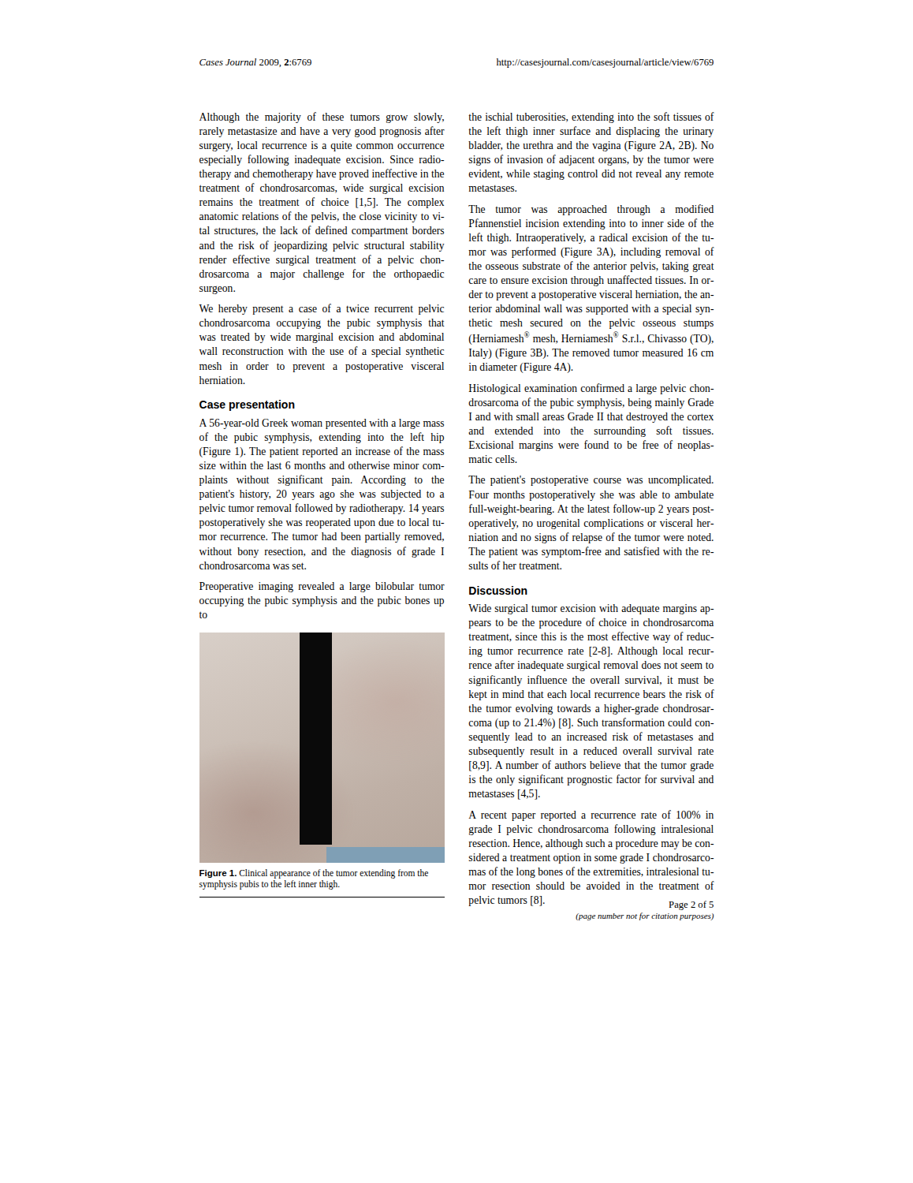Cases Journal 2009, 2:6769
http://casesjournal.com/casesjournal/article/view/6769
Although the majority of these tumors grow slowly, rarely metastasize and have a very good prognosis after surgery, local recurrence is a quite common occurrence especially following inadequate excision. Since radiotherapy and chemotherapy have proved ineffective in the treatment of chondrosarcomas, wide surgical excision remains the treatment of choice [1,5]. The complex anatomic relations of the pelvis, the close vicinity to vital structures, the lack of defined compartment borders and the risk of jeopardizing pelvic structural stability render effective surgical treatment of a pelvic chondrosarcoma a major challenge for the orthopaedic surgeon.
We hereby present a case of a twice recurrent pelvic chondrosarcoma occupying the pubic symphysis that was treated by wide marginal excision and abdominal wall reconstruction with the use of a special synthetic mesh in order to prevent a postoperative visceral herniation.
Case presentation
A 56-year-old Greek woman presented with a large mass of the pubic symphysis, extending into the left hip (Figure 1). The patient reported an increase of the mass size within the last 6 months and otherwise minor complaints without significant pain. According to the patient's history, 20 years ago she was subjected to a pelvic tumor removal followed by radiotherapy. 14 years postoperatively she was reoperated upon due to local tumor recurrence. The tumor had been partially removed, without bony resection, and the diagnosis of grade I chondrosarcoma was set.
Preoperative imaging revealed a large bilobular tumor occupying the pubic symphysis and the pubic bones up to
Figure 1. Clinical appearance of the tumor extending from the symphysis pubis to the left inner thigh.
the ischial tuberosities, extending into the soft tissues of the left thigh inner surface and displacing the urinary bladder, the urethra and the vagina (Figure 2A, 2B). No signs of invasion of adjacent organs, by the tumor were evident, while staging control did not reveal any remote metastases.
The tumor was approached through a modified Pfannenstiel incision extending into to inner side of the left thigh. Intraoperatively, a radical excision of the tumor was performed (Figure 3A), including removal of the osseous substrate of the anterior pelvis, taking great care to ensure excision through unaffected tissues. In order to prevent a postoperative visceral herniation, the anterior abdominal wall was supported with a special synthetic mesh secured on the pelvic osseous stumps (Herniamesh® mesh, Herniamesh® S.r.l., Chivasso (TO), Italy) (Figure 3B). The removed tumor measured 16 cm in diameter (Figure 4A).
Histological examination confirmed a large pelvic chondrosarcoma of the pubic symphysis, being mainly Grade I and with small areas Grade II that destroyed the cortex and extended into the surrounding soft tissues. Excisional margins were found to be free of neoplasmatic cells.
The patient's postoperative course was uncomplicated. Four months postoperatively she was able to ambulate full-weight-bearing. At the latest follow-up 2 years postoperatively, no urogenital complications or visceral herniation and no signs of relapse of the tumor were noted. The patient was symptom-free and satisfied with the results of her treatment.
Discussion
Wide surgical tumor excision with adequate margins appears to be the procedure of choice in chondrosarcoma treatment, since this is the most effective way of reducing tumor recurrence rate [2-8]. Although local recurrence after inadequate surgical removal does not seem to significantly influence the overall survival, it must be kept in mind that each local recurrence bears the risk of the tumor evolving towards a higher-grade chondrosarcoma (up to 21.4%) [8]. Such transformation could consequently lead to an increased risk of metastases and subsequently result in a reduced overall survival rate [8,9]. A number of authors believe that the tumor grade is the only significant prognostic factor for survival and metastases [4,5].
A recent paper reported a recurrence rate of 100% in grade I pelvic chondrosarcoma following intralesional resection. Hence, although such a procedure may be considered a treatment option in some grade I chondrosarcomas of the long bones of the extremities, intralesional tumor resection should be avoided in the treatment of pelvic tumors [8].
Page 2 of 5
(page number not for citation purposes)